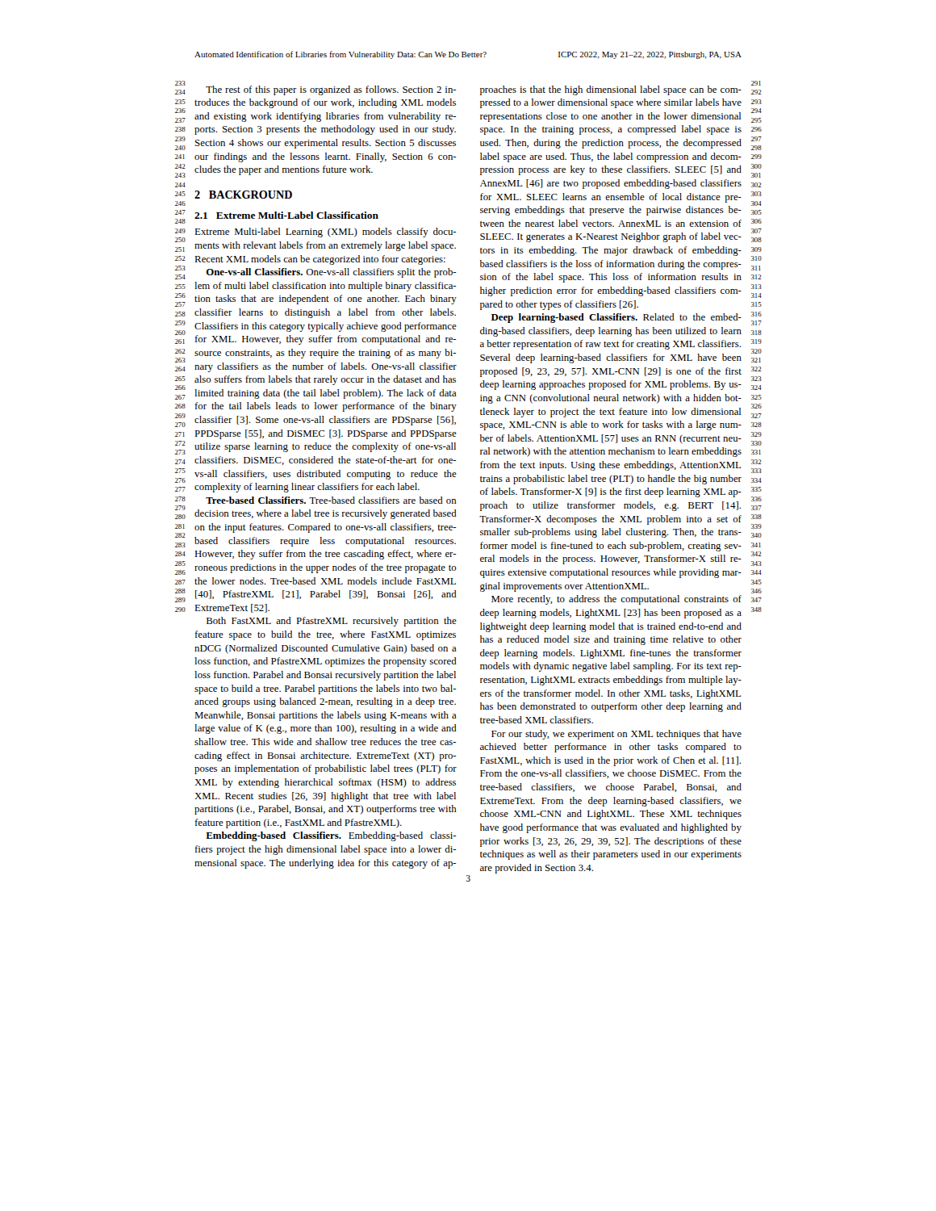Automated Identification of Libraries from Vulnerability Data: Can We Do Better?
ICPC 2022, May 21–22, 2022, Pittsburgh, PA, USA
233
234
235
236
237
238
239
240
241
242
243
244
245
246
247
248
249
250
251
252
253
254
255
256
257
258
259
260
261
262
263
264
265
266
267
268
269
270
271
272
273
274
275
276
277
278
279
280
281
282
283
284
285
286
287
288
289
290
291
292
293
294
295
296
297
298
299
300
301
302
303
304
305
306
307
308
309
310
311
312
313
314
315
316
317
318
319
320
321
322
323
324
325
326
327
328
329
330
331
332
333
334
335
336
337
338
339
340
341
342
343
344
345
346
347
348
The rest of this paper is organized as follows. Section 2 introduces the background of our work, including XML models and existing work identifying libraries from vulnerability reports. Section 3 presents the methodology used in our study. Section 4 shows our experimental results. Section 5 discusses our findings and the lessons learnt. Finally, Section 6 concludes the paper and mentions future work.
2 BACKGROUND
2.1 Extreme Multi-Label Classification
Extreme Multi-label Learning (XML) models classify documents with relevant labels from an extremely large label space. Recent XML models can be categorized into four categories:
One-vs-all Classifiers. One-vs-all classifiers split the problem of multi label classification into multiple binary classification tasks that are independent of one another. Each binary classifier learns to distinguish a label from other labels. Classifiers in this category typically achieve good performance for XML. However, they suffer from computational and resource constraints, as they require the training of as many binary classifiers as the number of labels. One-vs-all classifier also suffers from labels that rarely occur in the dataset and has limited training data (the tail label problem). The lack of data for the tail labels leads to lower performance of the binary classifier [3]. Some one-vs-all classifiers are PDSparse [56], PPDSparse [55], and DiSMEC [3]. PDSparse and PPDSparse utilize sparse learning to reduce the complexity of one-vs-all classifiers. DiSMEC, considered the state-of-the-art for one-vs-all classifiers, uses distributed computing to reduce the complexity of learning linear classifiers for each label.
Tree-based Classifiers. Tree-based classifiers are based on decision trees, where a label tree is recursively generated based on the input features. Compared to one-vs-all classifiers, tree-based classifiers require less computational resources. However, they suffer from the tree cascading effect, where erroneous predictions in the upper nodes of the tree propagate to the lower nodes. Tree-based XML models include FastXML [40], PfastreXML [21], Parabel [39], Bonsai [26], and ExtremeText [52].
Both FastXML and PfastreXML recursively partition the feature space to build the tree, where FastXML optimizes nDCG (Normalized Discounted Cumulative Gain) based on a loss function, and PfastreXML optimizes the propensity scored loss function. Parabel and Bonsai recursively partition the label space to build a tree. Parabel partitions the labels into two balanced groups using balanced 2-mean, resulting in a deep tree. Meanwhile, Bonsai partitions the labels using K-means with a large value of K (e.g., more than 100), resulting in a wide and shallow tree. This wide and shallow tree reduces the tree cascading effect in Bonsai architecture. ExtremeText (XT) proposes an implementation of probabilistic label trees (PLT) for XML by extending hierarchical softmax (HSM) to address XML. Recent studies [26, 39] highlight that tree with label partitions (i.e., Parabel, Bonsai, and XT) outperforms tree with feature partition (i.e., FastXML and PfastreXML).
Embedding-based Classifiers. Embedding-based classifiers project the high dimensional label space into a lower dimensional space. The underlying idea for this category of approaches is that the high dimensional label space can be compressed to a lower dimensional space where similar labels have representations close to one another in the lower dimensional space. In the training process, a compressed label space is used. Then, during the prediction process, the decompressed label space are used. Thus, the label compression and decompression process are key to these classifiers. SLEEC [5] and AnnexML [46] are two proposed embedding-based classifiers for XML. SLEEC learns an ensemble of local distance preserving embeddings that preserve the pairwise distances between the nearest label vectors. AnnexML is an extension of SLEEC. It generates a K-Nearest Neighbor graph of label vectors in its embedding. The major drawback of embedding-based classifiers is the loss of information during the compression of the label space. This loss of information results in higher prediction error for embedding-based classifiers compared to other types of classifiers [26].
Deep learning-based Classifiers. Related to the embedding-based classifiers, deep learning has been utilized to learn a better representation of raw text for creating XML classifiers. Several deep learning-based classifiers for XML have been proposed [9, 23, 29, 57]. XML-CNN [29] is one of the first deep learning approaches proposed for XML problems. By using a CNN (convolutional neural network) with a hidden bottleneck layer to project the text feature into low dimensional space, XML-CNN is able to work for tasks with a large number of labels. AttentionXML [57] uses an RNN (recurrent neural network) with the attention mechanism to learn embeddings from the text inputs. Using these embeddings, AttentionXML trains a probabilistic label tree (PLT) to handle the big number of labels. Transformer-X [9] is the first deep learning XML approach to utilize transformer models, e.g. BERT [14]. Transformer-X decomposes the XML problem into a set of smaller sub-problems using label clustering. Then, the transformer model is fine-tuned to each sub-problem, creating several models in the process. However, Transformer-X still requires extensive computational resources while providing marginal improvements over AttentionXML.
More recently, to address the computational constraints of deep learning models, LightXML [23] has been proposed as a lightweight deep learning model that is trained end-to-end and has a reduced model size and training time relative to other deep learning models. LightXML fine-tunes the transformer models with dynamic negative label sampling. For its text representation, LightXML extracts embeddings from multiple layers of the transformer model. In other XML tasks, LightXML has been demonstrated to outperform other deep learning and tree-based XML classifiers.
For our study, we experiment on XML techniques that have achieved better performance in other tasks compared to FastXML, which is used in the prior work of Chen et al. [11]. From the one-vs-all classifiers, we choose DiSMEC. From the tree-based classifiers, we choose Parabel, Bonsai, and ExtremeText. From the deep learning-based classifiers, we choose XML-CNN and LightXML. These XML techniques have good performance that was evaluated and highlighted by prior works [3, 23, 26, 29, 39, 52]. The descriptions of these techniques as well as their parameters used in our experiments are provided in Section 3.4.
3